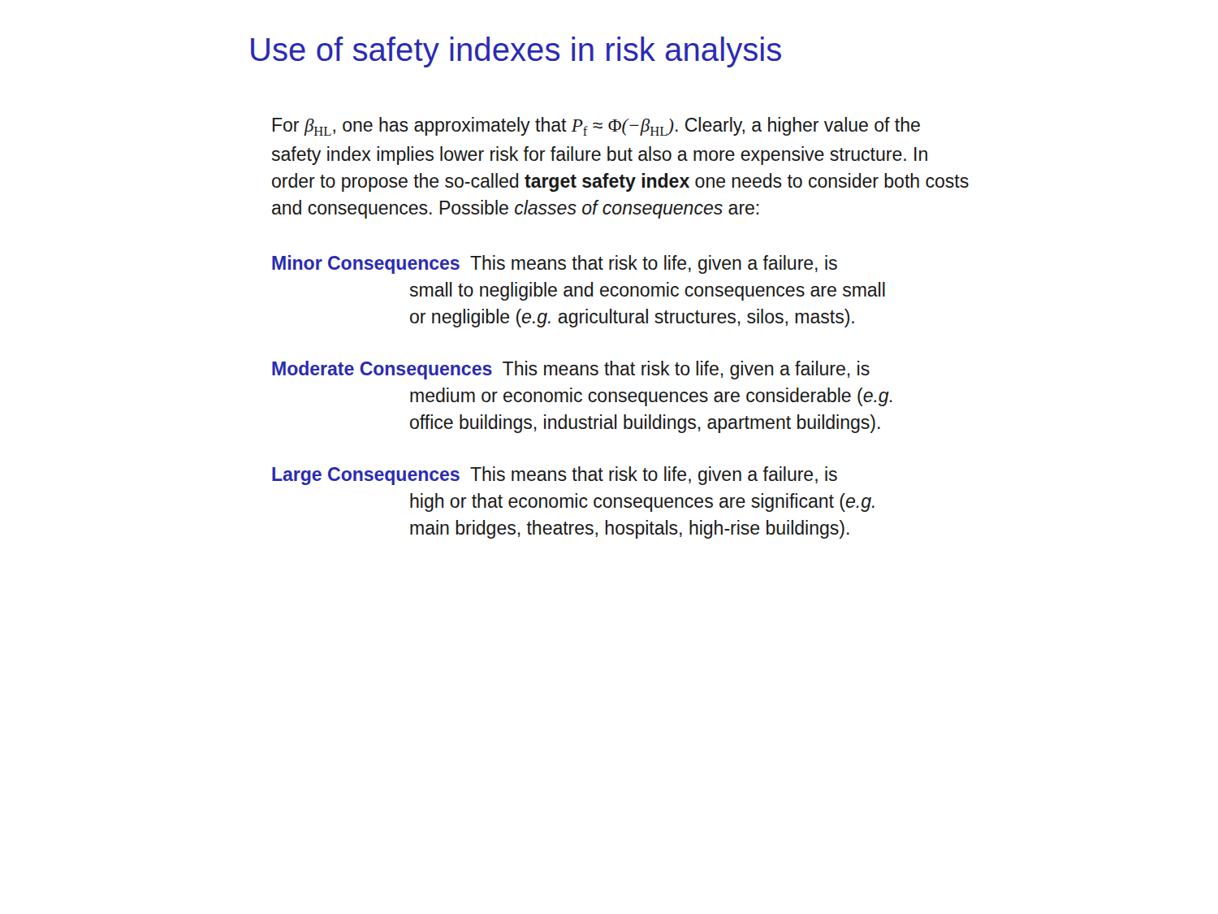Use of safety indexes in risk analysis
For βHL, one has approximately that Pf ≈ Φ(−βHL). Clearly, a higher value of the safety index implies lower risk for failure but also a more expensive structure. In order to propose the so-called target safety index one needs to consider both costs and consequences. Possible classes of consequences are:
Minor Consequences This means that risk to life, given a failure, is
small to negligible and economic consequences are small
or negligible (e.g. agricultural structures, silos, masts).
Moderate Consequences This means that risk to life, given a failure, is
medium or economic consequences are considerable (e.g.
office buildings, industrial buildings, apartment buildings).
Large Consequences This means that risk to life, given a failure, is
high or that economic consequences are significant (e.g.
main bridges, theatres, hospitals, high-rise buildings).